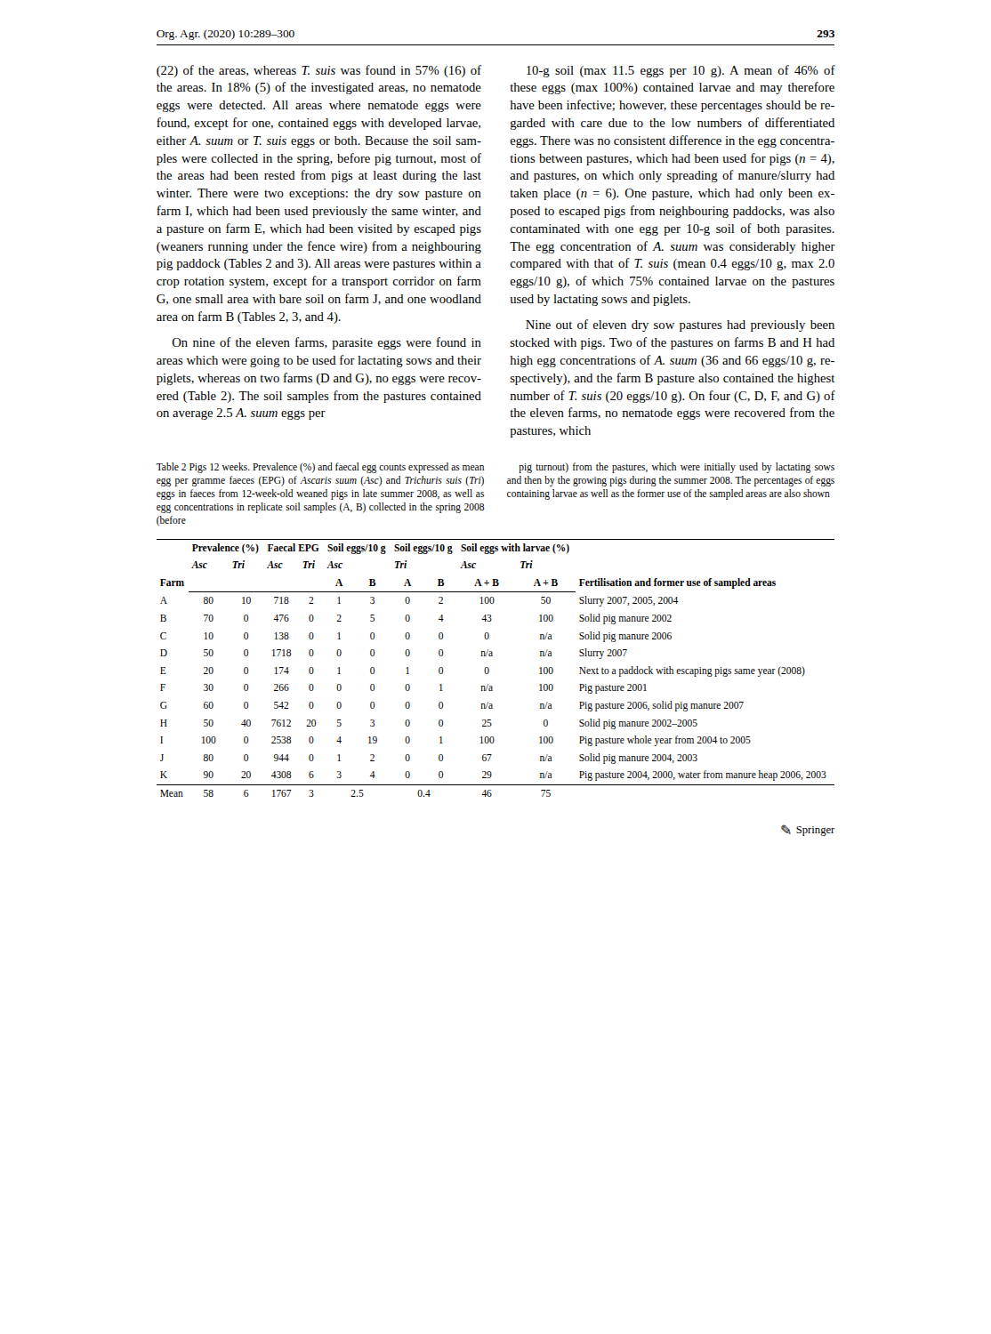Org. Agr. (2020) 10:289–300 293
(22) of the areas, whereas T. suis was found in 57% (16) of the areas. In 18% (5) of the investigated areas, no nematode eggs were detected. All areas where nematode eggs were found, except for one, contained eggs with developed larvae, either A. suum or T. suis eggs or both. Because the soil samples were collected in the spring, before pig turnout, most of the areas had been rested from pigs at least during the last winter. There were two exceptions: the dry sow pasture on farm I, which had been used previously the same winter, and a pasture on farm E, which had been visited by escaped pigs (weaners running under the fence wire) from a neighbouring pig paddock (Tables 2 and 3). All areas were pastures within a crop rotation system, except for a transport corridor on farm G, one small area with bare soil on farm J, and one woodland area on farm B (Tables 2, 3, and 4).
On nine of the eleven farms, parasite eggs were found in areas which were going to be used for lactating sows and their piglets, whereas on two farms (D and G), no eggs were recovered (Table 2). The soil samples from the pastures contained on average 2.5 A. suum eggs per
10-g soil (max 11.5 eggs per 10 g). A mean of 46% of these eggs (max 100%) contained larvae and may therefore have been infective; however, these percentages should be regarded with care due to the low numbers of differentiated eggs. There was no consistent difference in the egg concentrations between pastures, which had been used for pigs (n = 4), and pastures, on which only spreading of manure/slurry had taken place (n = 6). One pasture, which had only been exposed to escaped pigs from neighbouring paddocks, was also contaminated with one egg per 10-g soil of both parasites. The egg concentration of A. suum was considerably higher compared with that of T. suis (mean 0.4 eggs/10 g, max 2.0 eggs/10 g), of which 75% contained larvae on the pastures used by lactating sows and piglets.
Nine out of eleven dry sow pastures had previously been stocked with pigs. Two of the pastures on farms B and H had high egg concentrations of A. suum (36 and 66 eggs/10 g, respectively), and the farm B pasture also contained the highest number of T. suis (20 eggs/10 g). On four (C, D, F, and G) of the eleven farms, no nematode eggs were recovered from the pastures, which
Table 2 Pigs 12 weeks. Prevalence (%) and faecal egg counts expressed as mean egg per gramme faeces (EPG) of Ascaris suum (Asc) and Trichuris suis (Tri) eggs in faeces from 12-week-old weaned pigs in late summer 2008, as well as egg concentrations in replicate soil samples (A, B) collected in the spring 2008 (before
pig turnout) from the pastures, which were initially used by lactating sows and then by the growing pigs during the summer 2008. The percentages of eggs containing larvae as well as the former use of the sampled areas are also shown
| Farm | Prevalence (%) | Faecal EPG | Soil eggs/10 g | Soil eggs/10 g | Soil eggs with larvae (%) | Fertilisation and former use of sampled areas |
| --- | --- | --- | --- | --- | --- | --- |
| Asc | Tri | Asc | Tri | Asc | Tri | Asc | Tri |
| | | | | A | B | A | B | A + B | A + B |
| A | 80 | 10 | 718 | 2 | 1 | 3 | 0 | 2 | 100 | 50 | Slurry 2007, 2005, 2004 |
| B | 70 | 0 | 476 | 0 | 2 | 5 | 0 | 4 | 43 | 100 | Solid pig manure 2002 |
| C | 10 | 0 | 138 | 0 | 1 | 0 | 0 | 0 | 0 | n/a | Solid pig manure 2006 |
| D | 50 | 0 | 1718 | 0 | 0 | 0 | 0 | 0 | n/a | n/a | Slurry 2007 |
| E | 20 | 0 | 174 | 0 | 1 | 0 | 1 | 0 | 0 | 100 | Next to a paddock with escaping pigs same year (2008) |
| F | 30 | 0 | 266 | 0 | 0 | 0 | 0 | 1 | n/a | 100 | Pig pasture 2001 |
| G | 60 | 0 | 542 | 0 | 0 | 0 | 0 | 0 | n/a | n/a | Pig pasture 2006, solid pig manure 2007 |
| H | 50 | 40 | 7612 | 20 | 5 | 3 | 0 | 0 | 25 | 0 | Solid pig manure 2002–2005 |
| I | 100 | 0 | 2538 | 0 | 4 | 19 | 0 | 1 | 100 | 100 | Pig pasture whole year from 2004 to 2005 |
| J | 80 | 0 | 944 | 0 | 1 | 2 | 0 | 0 | 67 | n/a | Solid pig manure 2004, 2003 |
| K | 90 | 20 | 4308 | 6 | 3 | 4 | 0 | 0 | 29 | n/a | Pig pasture 2004, 2000, water from manure heap 2006, 2003 |
| Mean | 58 | 6 | 1767 | 3 | 2.5 | 0.4 | 46 | 75 | |
✎ Springer